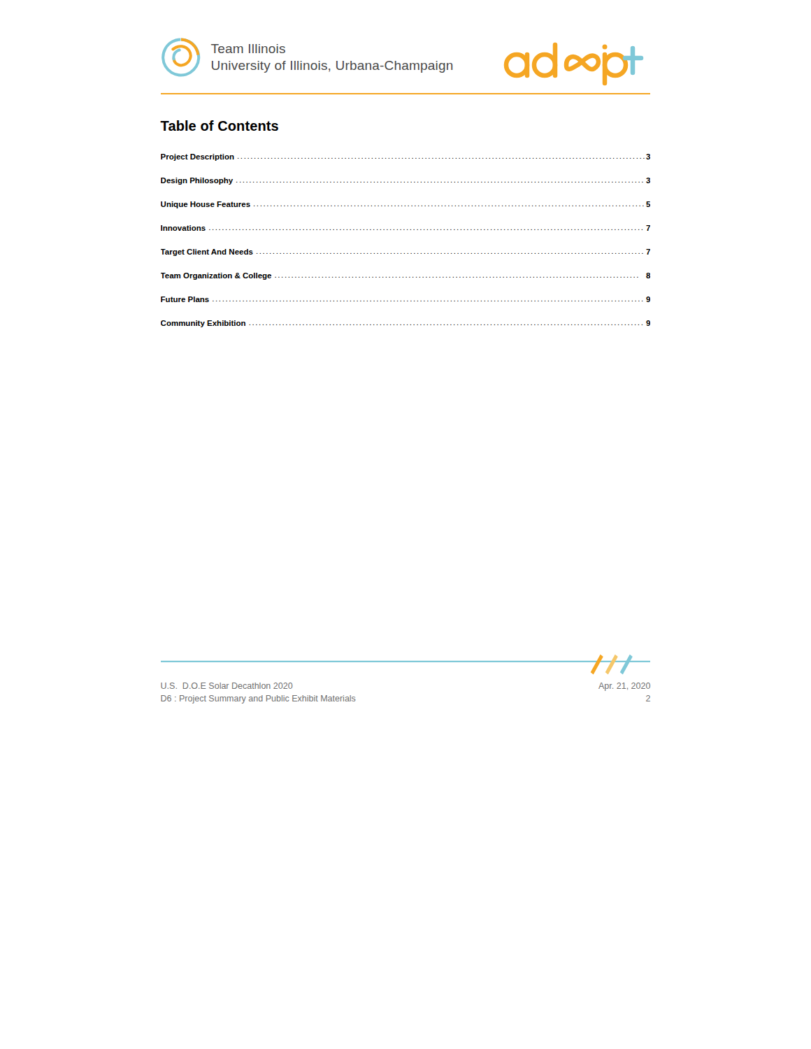Team Illinois
University of Illinois, Urbana-Champaign
Table of Contents
Project Description ................................................................................................................................. 3
Design Philosophy ................................................................................................................................... 3
Unique House Features ......................................................................................................................... 5
Innovations ............................................................................................................................................. 7
Target Client And Needs ....................................................................................................................... 7
Team Organization & College ............................................................................................................. 8
Future Plans ........................................................................................................................................... 9
Community Exhibition ........................................................................................................................... 9
U.S. D.O.E Solar Decathlon 2020
D6 : Project Summary and Public Exhibit Materials
Apr. 21, 2020
2